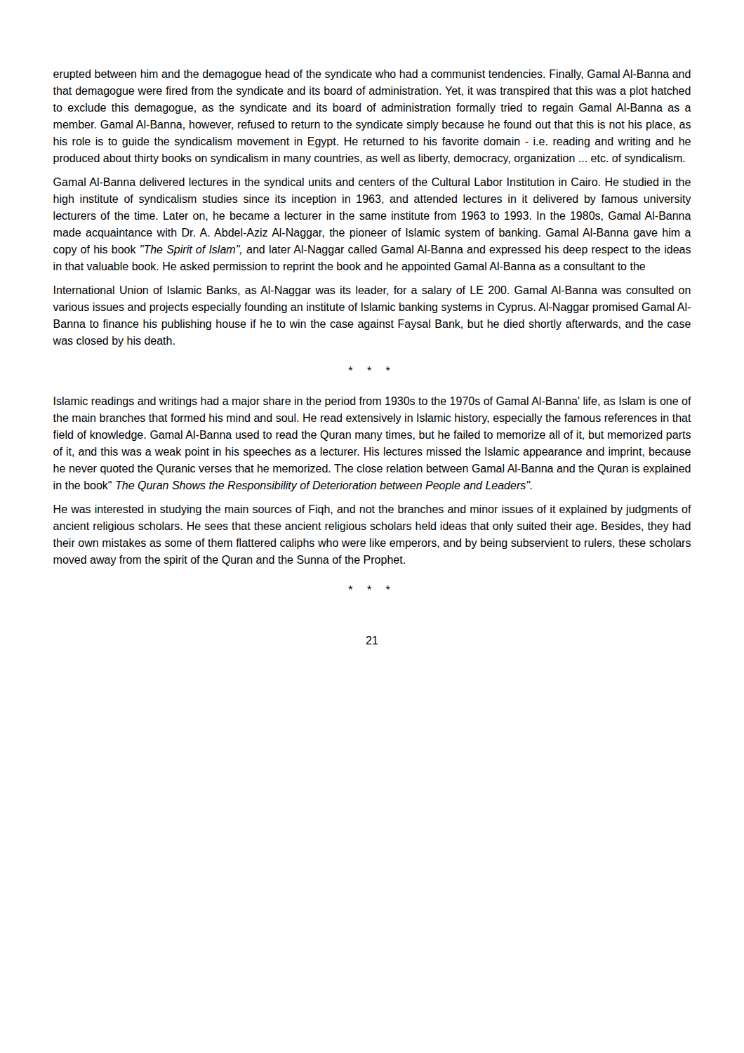erupted between him and the demagogue head of the syndicate who had a communist tendencies. Finally, Gamal Al-Banna and that demagogue were fired from the syndicate and its board of administration. Yet, it was transpired that this was a plot hatched to exclude this demagogue, as the syndicate and its board of administration formally tried to regain Gamal Al-Banna as a member. Gamal Al-Banna, however, refused to return to the syndicate simply because he found out that this is not his place, as his role is to guide the syndicalism movement in Egypt. He returned to his favorite domain - i.e. reading and writing and he produced about thirty books on syndicalism in many countries, as well as liberty, democracy, organization ... etc. of syndicalism.
Gamal Al-Banna delivered lectures in the syndical units and centers of the Cultural Labor Institution in Cairo. He studied in the high institute of syndicalism studies since its inception in 1963, and attended lectures in it delivered by famous university lecturers of the time. Later on, he became a lecturer in the same institute from 1963 to 1993. In the 1980s, Gamal Al-Banna made acquaintance with Dr. A. Abdel-Aziz Al-Naggar, the pioneer of Islamic system of banking. Gamal Al-Banna gave him a copy of his book "The Spirit of Islam", and later Al-Naggar called Gamal Al-Banna and expressed his deep respect to the ideas in that valuable book. He asked permission to reprint the book and he appointed Gamal Al-Banna as a consultant to the
International Union of Islamic Banks, as Al-Naggar was its leader, for a salary of LE 200. Gamal Al-Banna was consulted on various issues and projects especially founding an institute of Islamic banking systems in Cyprus. Al-Naggar promised Gamal Al-Banna to finance his publishing house if he to win the case against Faysal Bank, but he died shortly afterwards, and the case was closed by his death.
* * *
Islamic readings and writings had a major share in the period from 1930s to the 1970s of Gamal Al-Banna' life, as Islam is one of the main branches that formed his mind and soul. He read extensively in Islamic history, especially the famous references in that field of knowledge. Gamal Al-Banna used to read the Quran many times, but he failed to memorize all of it, but memorized parts of it, and this was a weak point in his speeches as a lecturer. His lectures missed the Islamic appearance and imprint, because he never quoted the Quranic verses that he memorized. The close relation between Gamal Al-Banna and the Quran is explained in the book" The Quran Shows the Responsibility of Deterioration between People and Leaders".
He was interested in studying the main sources of Fiqh, and not the branches and minor issues of it explained by judgments of ancient religious scholars. He sees that these ancient religious scholars held ideas that only suited their age. Besides, they had their own mistakes as some of them flattered caliphs who were like emperors, and by being subservient to rulers, these scholars moved away from the spirit of the Quran and the Sunna of the Prophet.
* * *
21